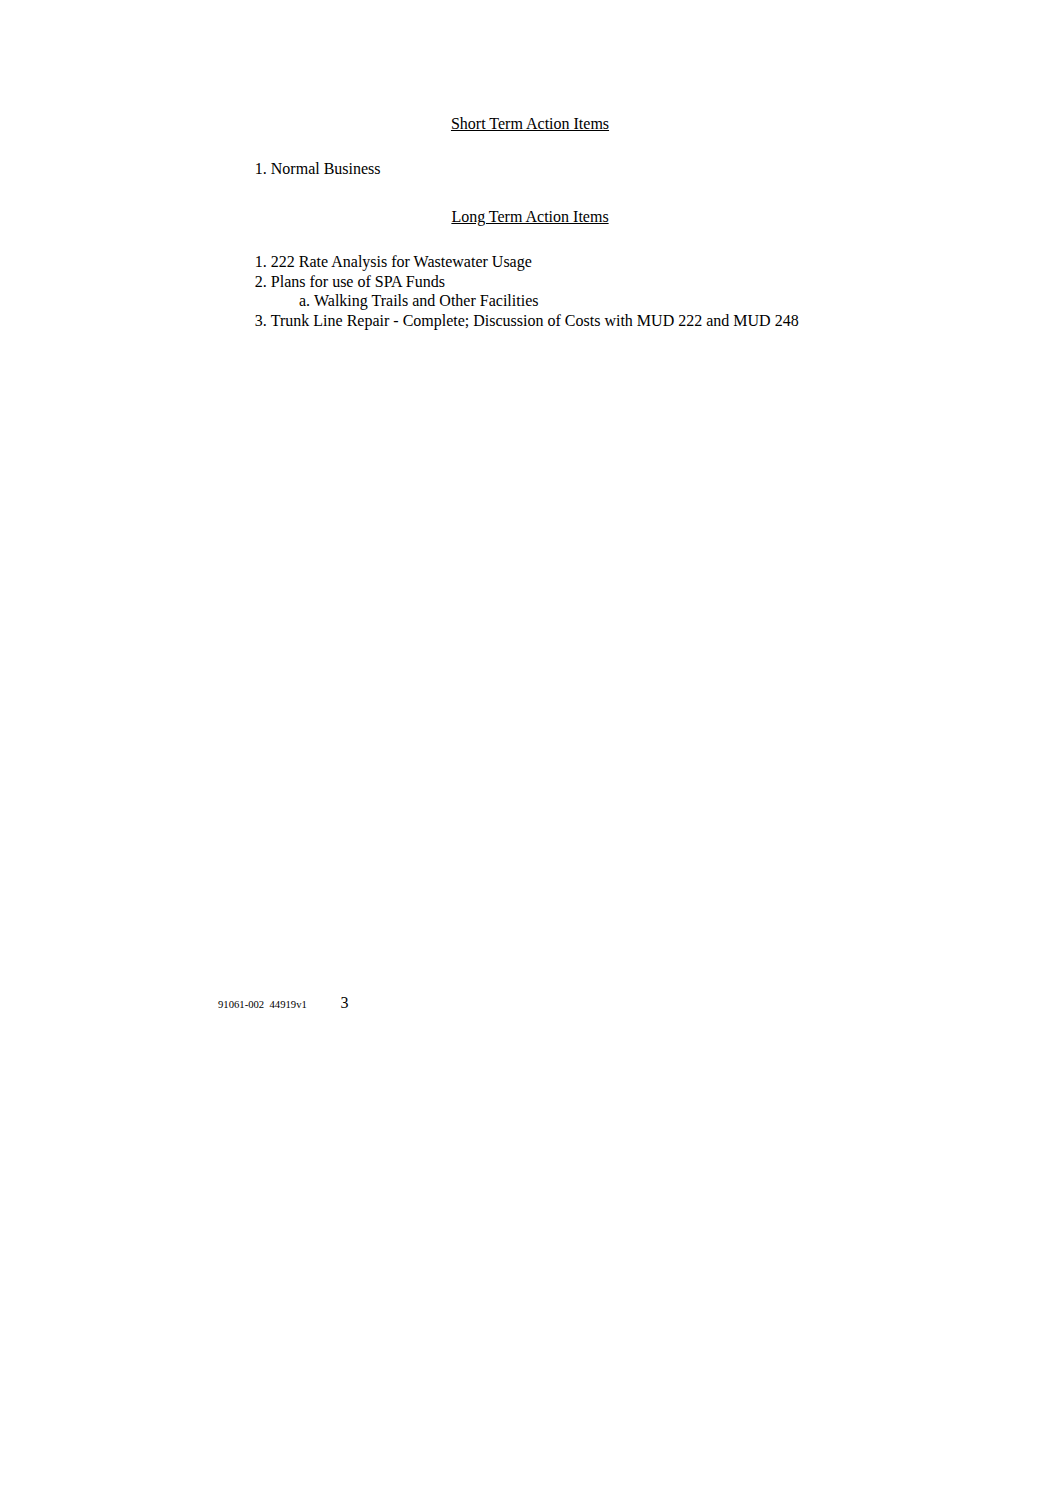Short Term Action Items
Normal Business
Long Term Action Items
222 Rate Analysis for Wastewater Usage
Plans for use of SPA Funds
Walking Trails and Other Facilities
Trunk Line Repair - Complete; Discussion of Costs with MUD 222 and MUD 248
91061-002 44919v13